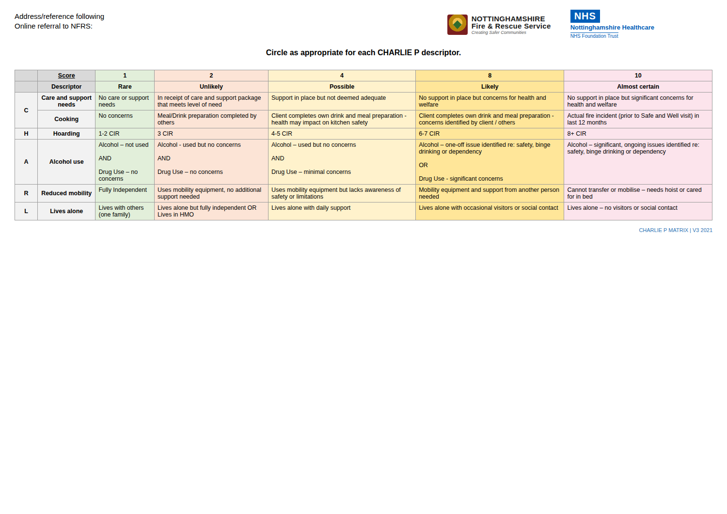Address/reference following
Online referral to NFRS:
NOTTINGHAMSHIRE
Fire & Rescue Service
Creating Safer Communities
NHS
Nottinghamshire Healthcare
NHS Foundation Trust
Circle as appropriate for each CHARLIE P descriptor.
| | Score | 1 | 2 | 4 | 8 | 10 |
| --- | --- | --- | --- | --- | --- | --- |
| | Descriptor | Rare | Unlikely | Possible | Likely | Almost certain |
| C | Care and support needs | No care or support needs | In receipt of care and support package that meets level of need | Support in place but not deemed adequate | No support in place but concerns for health and welfare | No support in place but significant concerns for health and welfare |
| Cooking | No concerns | Meal/Drink preparation completed by others | Client completes own drink and meal preparation - health may impact on kitchen safety | Client completes own drink and meal preparation - concerns identified by client / others | Actual fire incident (prior to Safe and Well visit) in last 12 months |
| H | Hoarding | 1-2 CIR | 3 CIR | 4-5 CIR | 6-7 CIR | 8+ CIR |
| A | Alcohol use | Alcohol – not used AND Drug Use – no concerns | Alcohol - used but no concerns AND Drug Use – no concerns | Alcohol – used but no concerns AND Drug Use – minimal concerns | Alcohol – one-off issue identified re: safety, binge drinking or dependency OR Drug Use - significant concerns | Alcohol – significant, ongoing issues identified re: safety, binge drinking or dependency |
| R | Reduced mobility | Fully Independent | Uses mobility equipment, no additional support needed | Uses mobility equipment but lacks awareness of safety or limitations | Mobility equipment and support from another person needed | Cannot transfer or mobilise – needs hoist or cared for in bed |
| L | Lives alone | Lives with others (one family) | Lives alone but fully independent OR Lives in HMO | Lives alone with daily support | Lives alone with occasional visitors or social contact | Lives alone – no visitors or social contact |
CHARLIE P MATRIX | V3 2021